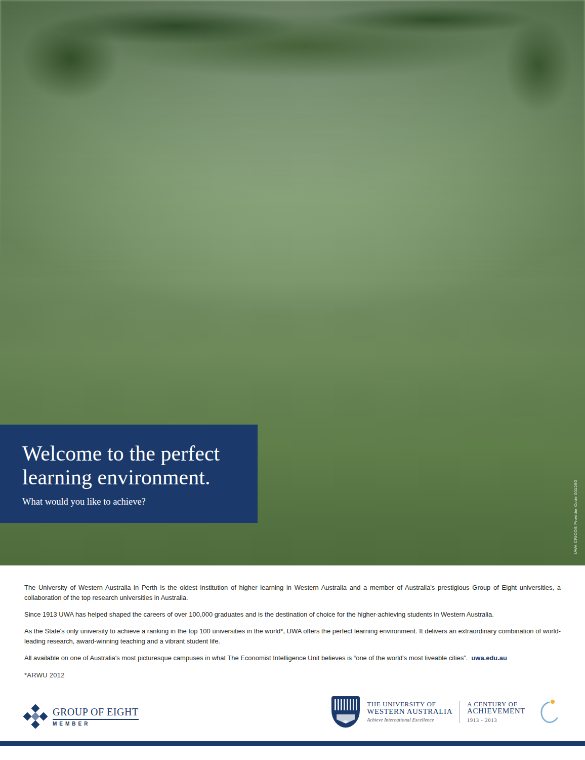Welcome to the perfect learning environment.
What would you like to achieve?
UWA CRICOS Provider Code 00126G
The University of Western Australia in Perth is the oldest institution of higher learning in Western Australia and a member of Australia's prestigious Group of Eight universities, a collaboration of the top research universities in Australia.
Since 1913 UWA has helped shaped the careers of over 100,000 graduates and is the destination of choice for the higher-achieving students in Western Australia.
As the State's only university to achieve a ranking in the top 100 universities in the world*, UWA offers the perfect learning environment. It delivers an extraordinary combination of world-leading research, award-winning teaching and a vibrant student life.
All available on one of Australia's most picturesque campuses in what The Economist Intelligence Unit believes is “one of the world's most liveable cities”. uwa.edu.au
*ARWU 2012
GROUP OF EIGHT MEMBER
THE UNIVERSITY OF WESTERN AUSTRALIA Achieve International Excellence
A CENTURY OF ACHIEVEMENT 1913 - 2013